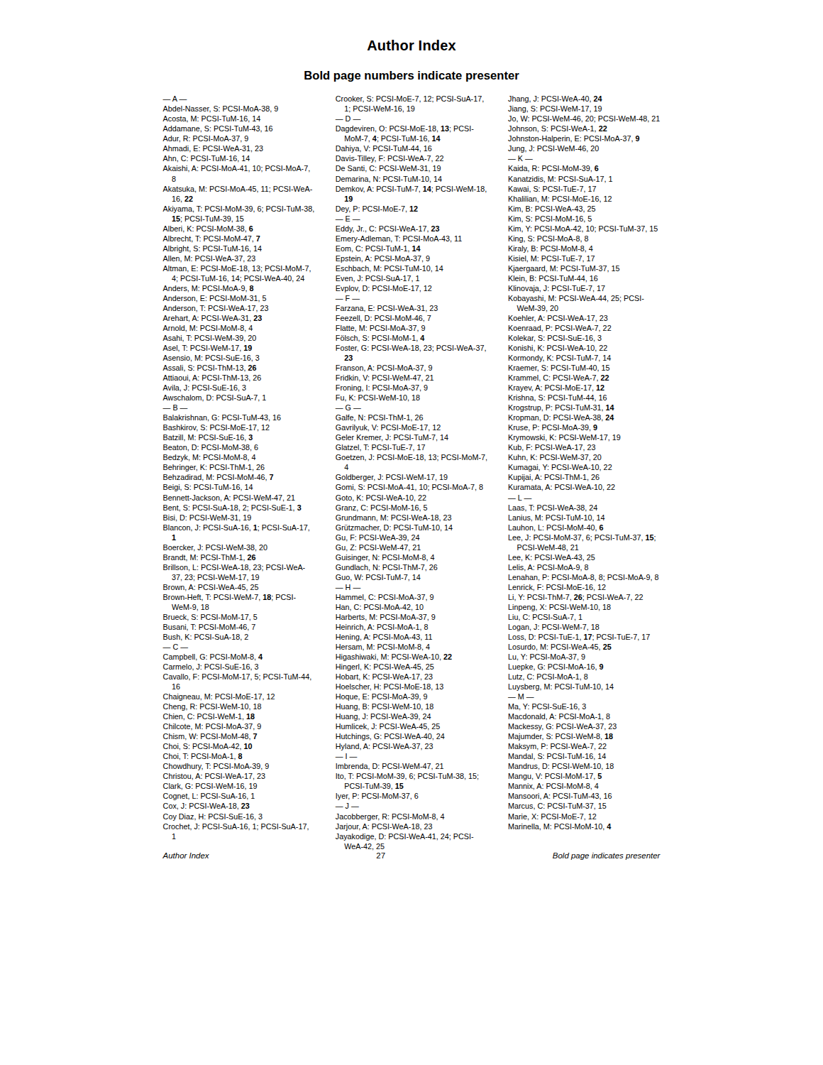Author Index
Bold page numbers indicate presenter
— A —
Abdel-Nasser, S: PCSI-MoA-38, 9
Acosta, M: PCSI-TuM-16, 14
Addamane, S: PCSI-TuM-43, 16
Adur, R: PCSI-MoA-37, 9
Ahmadi, E: PCSI-WeA-31, 23
Ahn, C: PCSI-TuM-16, 14
Akaishi, A: PCSI-MoA-41, 10; PCSI-MoA-7, 8
Akatsuka, M: PCSI-MoA-45, 11; PCSI-WeA-16, 22
Akiyama, T: PCSI-MoM-39, 6; PCSI-TuM-38, 15; PCSI-TuM-39, 15
Alberi, K: PCSI-MoM-38, 6
Albrecht, T: PCSI-MoM-47, 7
Albright, S: PCSI-TuM-16, 14
Allen, M: PCSI-WeA-37, 23
Altman, E: PCSI-MoE-18, 13; PCSI-MoM-7, 4; PCSI-TuM-16, 14; PCSI-WeA-40, 24
Anders, M: PCSI-MoA-9, 8
Anderson, E: PCSI-MoM-31, 5
Anderson, T: PCSI-WeA-17, 23
Arehart, A: PCSI-WeA-31, 23
Arnold, M: PCSI-MoM-8, 4
Asahi, T: PCSI-WeM-39, 20
Asel, T: PCSI-WeM-17, 19
Asensio, M: PCSI-SuE-16, 3
Assali, S: PCSI-ThM-13, 26
Attiaoui, A: PCSI-ThM-13, 26
Avila, J: PCSI-SuE-16, 3
Awschalom, D: PCSI-SuA-7, 1
— B —
Balakrishnan, G: PCSI-TuM-43, 16
Bashkirov, S: PCSI-MoE-17, 12
Batzill, M: PCSI-SuE-16, 3
Beaton, D: PCSI-MoM-38, 6
Bedzyk, M: PCSI-MoM-8, 4
Behringer, K: PCSI-ThM-1, 26
Behzadirad, M: PCSI-MoM-46, 7
Beigi, S: PCSI-TuM-16, 14
Bennett-Jackson, A: PCSI-WeM-47, 21
Bent, S: PCSI-SuA-18, 2; PCSI-SuE-1, 3
Bisi, D: PCSI-WeM-31, 19
Blancon, J: PCSI-SuA-16, 1; PCSI-SuA-17, 1
Boercker, J: PCSI-WeM-38, 20
Brandt, M: PCSI-ThM-1, 26
Brillson, L: PCSI-WeA-18, 23; PCSI-WeA-37, 23; PCSI-WeM-17, 19
Brown, A: PCSI-WeA-45, 25
Brown-Heft, T: PCSI-WeM-7, 18; PCSI-WeM-9, 18
Brueck, S: PCSI-MoM-17, 5
Busani, T: PCSI-MoM-46, 7
Bush, K: PCSI-SuA-18, 2
— C —
Campbell, G: PCSI-MoM-8, 4
Carmelo, J: PCSI-SuE-16, 3
Cavallo, F: PCSI-MoM-17, 5; PCSI-TuM-44, 16
Chaigneau, M: PCSI-MoE-17, 12
Cheng, R: PCSI-WeM-10, 18
Chien, C: PCSI-WeM-1, 18
Chilcote, M: PCSI-MoA-37, 9
Chism, W: PCSI-MoM-48, 7
Choi, S: PCSI-MoA-42, 10
Choi, T: PCSI-MoA-1, 8
Chowdhury, T: PCSI-MoA-39, 9
Christou, A: PCSI-WeA-17, 23
Clark, G: PCSI-WeM-16, 19
Cognet, L: PCSI-SuA-16, 1
Cox, J: PCSI-WeA-18, 23
Coy Diaz, H: PCSI-SuE-16, 3
Crochet, J: PCSI-SuA-16, 1; PCSI-SuA-17, 1
Crooker, S: PCSI-MoE-7, 12; PCSI-SuA-17, 1; PCSI-WeM-16, 19
— D —
Dagdeviren, O: PCSI-MoE-18, 13; PCSI-MoM-7, 4; PCSI-TuM-16, 14
Dahiya, V: PCSI-TuM-44, 16
Davis-Tilley, F: PCSI-WeA-7, 22
De Santi, C: PCSI-WeM-31, 19
Demarina, N: PCSI-TuM-10, 14
Demkov, A: PCSI-TuM-7, 14; PCSI-WeM-18, 19
Dey, P: PCSI-MoE-7, 12
— E —
Eddy, Jr., C: PCSI-WeA-17, 23
Emery-Adleman, T: PCSI-MoA-43, 11
Eom, C: PCSI-TuM-1, 14
Epstein, A: PCSI-MoA-37, 9
Eschbach, M: PCSI-TuM-10, 14
Even, J: PCSI-SuA-17, 1
Evplov, D: PCSI-MoE-17, 12
— F —
Farzana, E: PCSI-WeA-31, 23
Feezell, D: PCSI-MoM-46, 7
Flatte, M: PCSI-MoA-37, 9
Fölsch, S: PCSI-MoM-1, 4
Foster, G: PCSI-WeA-18, 23; PCSI-WeA-37, 23
Franson, A: PCSI-MoA-37, 9
Fridkin, V: PCSI-WeM-47, 21
Froning, I: PCSI-MoA-37, 9
Fu, K: PCSI-WeM-10, 18
— G —
Galfe, N: PCSI-ThM-1, 26
Gavrilyuk, V: PCSI-MoE-17, 12
Geler Kremer, J: PCSI-TuM-7, 14
Glatzel, T: PCSI-TuE-7, 17
Goetzen, J: PCSI-MoE-18, 13; PCSI-MoM-7, 4
Goldberger, J: PCSI-WeM-17, 19
Gomi, S: PCSI-MoA-41, 10; PCSI-MoA-7, 8
Goto, K: PCSI-WeA-10, 22
Granz, C: PCSI-MoM-16, 5
Grundmann, M: PCSI-WeA-18, 23
Grützmacher, D: PCSI-TuM-10, 14
Gu, F: PCSI-WeA-39, 24
Gu, Z: PCSI-WeM-47, 21
Guisinger, N: PCSI-MoM-8, 4
Gundlach, N: PCSI-ThM-7, 26
Guo, W: PCSI-TuM-7, 14
— H —
Hammel, C: PCSI-MoA-37, 9
Han, C: PCSI-MoA-42, 10
Harberts, M: PCSI-MoA-37, 9
Heinrich, A: PCSI-MoA-1, 8
Hening, A: PCSI-MoA-43, 11
Hersam, M: PCSI-MoM-8, 4
Higashiwaki, M: PCSI-WeA-10, 22
Hingerl, K: PCSI-WeA-45, 25
Hobart, K: PCSI-WeA-17, 23
Hoelscher, H: PCSI-MoE-18, 13
Hoque, E: PCSI-MoA-39, 9
Huang, B: PCSI-WeM-10, 18
Huang, J: PCSI-WeA-39, 24
Humlicek, J: PCSI-WeA-45, 25
Hutchings, G: PCSI-WeA-40, 24
Hyland, A: PCSI-WeA-37, 23
— I —
Imbrenda, D: PCSI-WeM-47, 21
Ito, T: PCSI-MoM-39, 6; PCSI-TuM-38, 15; PCSI-TuM-39, 15
Iyer, P: PCSI-MoM-37, 6
— J —
Jacobberger, R: PCSI-MoM-8, 4
Jarjour, A: PCSI-WeA-18, 23
Jayakodige, D: PCSI-WeA-41, 24; PCSI-WeA-42, 25
Jhang, J: PCSI-WeA-40, 24
Jiang, S: PCSI-WeM-17, 19
Jo, W: PCSI-WeM-46, 20; PCSI-WeM-48, 21
Johnson, S: PCSI-WeA-1, 22
Johnston-Halperin, E: PCSI-MoA-37, 9
Jung, J: PCSI-WeM-46, 20
— K —
Kaida, R: PCSI-MoM-39, 6
Kanatzidis, M: PCSI-SuA-17, 1
Kawai, S: PCSI-TuE-7, 17
Khalilian, M: PCSI-MoE-16, 12
Kim, B: PCSI-WeA-43, 25
Kim, S: PCSI-MoM-16, 5
Kim, Y: PCSI-MoA-42, 10; PCSI-TuM-37, 15
King, S: PCSI-MoA-8, 8
Kiraly, B: PCSI-MoM-8, 4
Kisiel, M: PCSI-TuE-7, 17
Kjaergaard, M: PCSI-TuM-37, 15
Klein, B: PCSI-TuM-44, 16
Klinovaja, J: PCSI-TuE-7, 17
Kobayashi, M: PCSI-WeA-44, 25; PCSI-WeM-39, 20
Koehler, A: PCSI-WeA-17, 23
Koenraad, P: PCSI-WeA-7, 22
Kolekar, S: PCSI-SuE-16, 3
Konishi, K: PCSI-WeA-10, 22
Kormondy, K: PCSI-TuM-7, 14
Kraemer, S: PCSI-TuM-40, 15
Krammel, C: PCSI-WeA-7, 22
Krayev, A: PCSI-MoE-17, 12
Krishna, S: PCSI-TuM-44, 16
Krogstrup, P: PCSI-TuM-31, 14
Kropman, D: PCSI-WeA-38, 24
Kruse, P: PCSI-MoA-39, 9
Krymowski, K: PCSI-WeM-17, 19
Kub, F: PCSI-WeA-17, 23
Kuhn, K: PCSI-WeM-37, 20
Kumagai, Y: PCSI-WeA-10, 22
Kupijai, A: PCSI-ThM-1, 26
Kuramata, A: PCSI-WeA-10, 22
— L —
Laas, T: PCSI-WeA-38, 24
Lanius, M: PCSI-TuM-10, 14
Lauhon, L: PCSI-MoM-40, 6
Lee, J: PCSI-MoM-37, 6; PCSI-TuM-37, 15; PCSI-WeM-48, 21
Lee, K: PCSI-WeA-43, 25
Lelis, A: PCSI-MoA-9, 8
Lenahan, P: PCSI-MoA-8, 8; PCSI-MoA-9, 8
Lenrick, F: PCSI-MoE-16, 12
Li, Y: PCSI-ThM-7, 26; PCSI-WeA-7, 22
Linpeng, X: PCSI-WeM-10, 18
Liu, C: PCSI-SuA-7, 1
Logan, J: PCSI-WeM-7, 18
Loss, D: PCSI-TuE-1, 17; PCSI-TuE-7, 17
Losurdo, M: PCSI-WeA-45, 25
Lu, Y: PCSI-MoA-37, 9
Luepke, G: PCSI-MoA-16, 9
Lutz, C: PCSI-MoA-1, 8
Luysberg, M: PCSI-TuM-10, 14
— M —
Ma, Y: PCSI-SuE-16, 3
Macdonald, A: PCSI-MoA-1, 8
Mackessy, G: PCSI-WeA-37, 23
Majumder, S: PCSI-WeM-8, 18
Maksym, P: PCSI-WeA-7, 22
Mandal, S: PCSI-TuM-16, 14
Mandrus, D: PCSI-WeM-10, 18
Mangu, V: PCSI-MoM-17, 5
Mannix, A: PCSI-MoM-8, 4
Mansoori, A: PCSI-TuM-43, 16
Marcus, C: PCSI-TuM-37, 15
Marie, X: PCSI-MoE-7, 12
Marinella, M: PCSI-MoM-10, 4
Author Index 27 Bold page indicates presenter